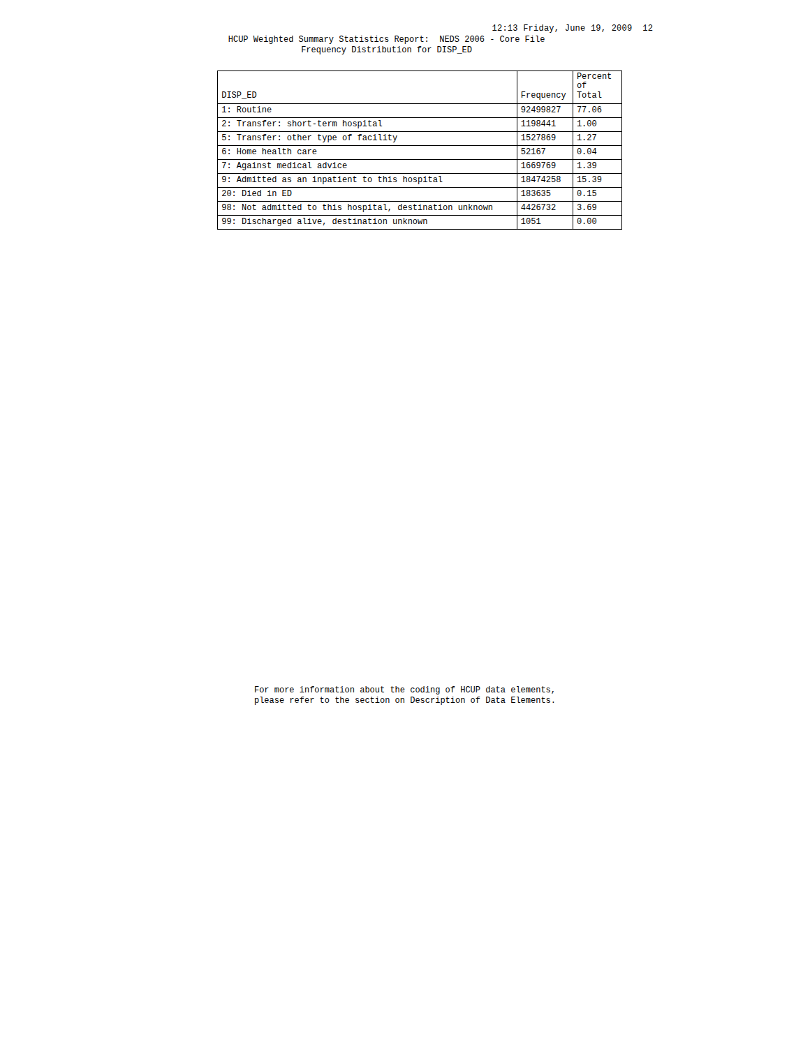12:13 Friday, June 19, 2009 12
HCUP Weighted Summary Statistics Report: NEDS 2006 - Core File Frequency Distribution for DISP_ED
| DISP_ED | Frequency | Percent of Total |
| --- | --- | --- |
| 1: Routine | 92499827 | 77.06 |
| 2: Transfer: short-term hospital | 1198441 | 1.00 |
| 5: Transfer: other type of facility | 1527869 | 1.27 |
| 6: Home health care | 52167 | 0.04 |
| 7: Against medical advice | 1669769 | 1.39 |
| 9: Admitted as an inpatient to this hospital | 18474258 | 15.39 |
| 20: Died in ED | 183635 | 0.15 |
| 98: Not admitted to this hospital, destination unknown | 4426732 | 3.69 |
| 99: Discharged alive, destination unknown | 1051 | 0.00 |
For more information about the coding of HCUP data elements,
please refer to the section on Description of Data Elements.